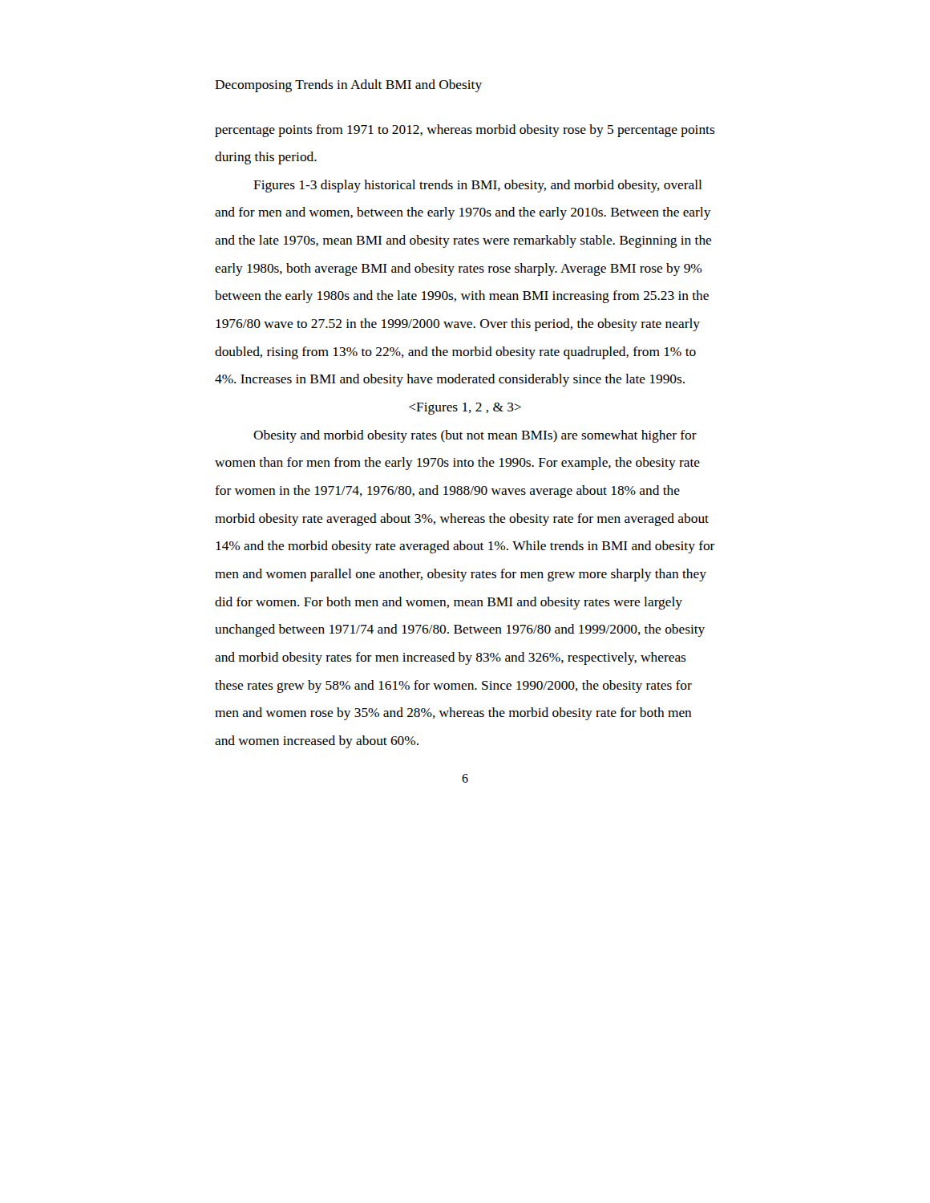Decomposing Trends in Adult BMI and Obesity
percentage points from 1971 to 2012, whereas morbid obesity rose by 5 percentage points during this period.
Figures 1-3 display historical trends in BMI, obesity, and morbid obesity, overall and for men and women, between the early 1970s and the early 2010s. Between the early and the late 1970s, mean BMI and obesity rates were remarkably stable. Beginning in the early 1980s, both average BMI and obesity rates rose sharply. Average BMI rose by 9% between the early 1980s and the late 1990s, with mean BMI increasing from 25.23 in the 1976/80 wave to 27.52 in the 1999/2000 wave. Over this period, the obesity rate nearly doubled, rising from 13% to 22%, and the morbid obesity rate quadrupled, from 1% to 4%. Increases in BMI and obesity have moderated considerably since the late 1990s.
<Figures 1, 2 , & 3>
Obesity and morbid obesity rates (but not mean BMIs) are somewhat higher for women than for men from the early 1970s into the 1990s. For example, the obesity rate for women in the 1971/74, 1976/80, and 1988/90 waves average about 18% and the morbid obesity rate averaged about 3%, whereas the obesity rate for men averaged about 14% and the morbid obesity rate averaged about 1%. While trends in BMI and obesity for men and women parallel one another, obesity rates for men grew more sharply than they did for women. For both men and women, mean BMI and obesity rates were largely unchanged between 1971/74 and 1976/80. Between 1976/80 and 1999/2000, the obesity and morbid obesity rates for men increased by 83% and 326%, respectively, whereas these rates grew by 58% and 161% for women. Since 1990/2000, the obesity rates for men and women rose by 35% and 28%, whereas the morbid obesity rate for both men and women increased by about 60%.
6